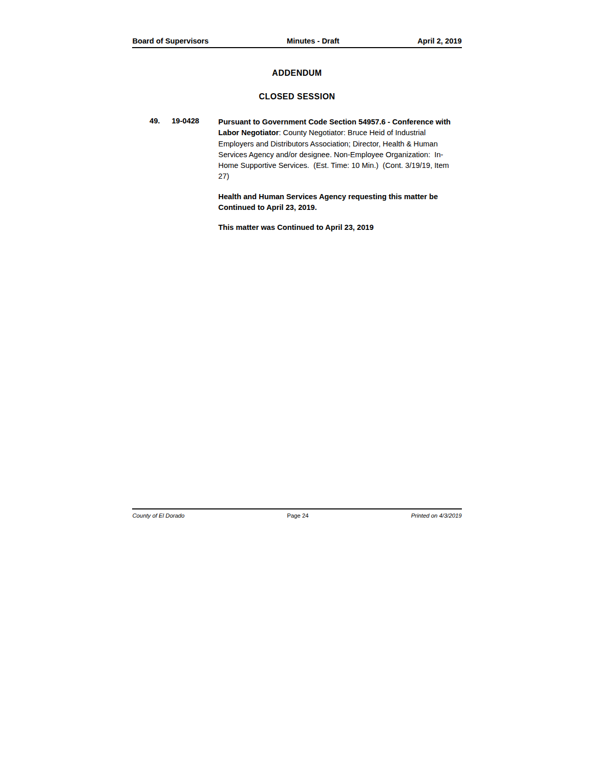Board of Supervisors
Minutes - Draft
April 2, 2019
ADDENDUM
CLOSED SESSION
49.
19-0428
Pursuant to Government Code Section 54957.6 - Conference with Labor Negotiator: County Negotiator: Bruce Heid of Industrial Employers and Distributors Association; Director, Health & Human Services Agency and/or designee. Non-Employee Organization: In-Home Supportive Services. (Est. Time: 10 Min.) (Cont. 3/19/19, Item 27)
Health and Human Services Agency requesting this matter be Continued to April 23, 2019.
This matter was Continued to April 23, 2019
County of El Dorado
Page 24
Printed on 4/3/2019